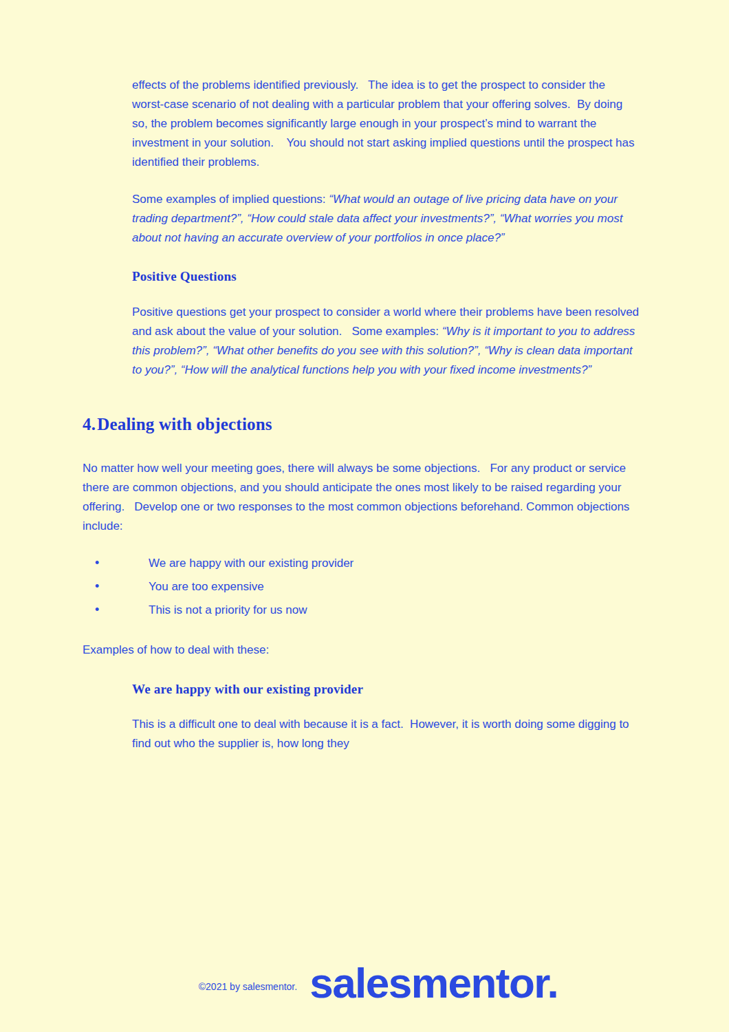effects of the problems identified previously. The idea is to get the prospect to consider the worst-case scenario of not dealing with a particular problem that your offering solves. By doing so, the problem becomes significantly large enough in your prospect’s mind to warrant the investment in your solution. You should not start asking implied questions until the prospect has identified their problems.
Some examples of implied questions: “What would an outage of live pricing data have on your trading department?”, “How could stale data affect your investments?”, “What worries you most about not having an accurate overview of your portfolios in once place?”
Positive Questions
Positive questions get your prospect to consider a world where their problems have been resolved and ask about the value of your solution. Some examples: “Why is it important to you to address this problem?”, “What other benefits do you see with this solution?”, “Why is clean data important to you?”, “How will the analytical functions help you with your fixed income investments?”
4. Dealing with objections
No matter how well your meeting goes, there will always be some objections. For any product or service there are common objections, and you should anticipate the ones most likely to be raised regarding your offering. Develop one or two responses to the most common objections beforehand. Common objections include:
We are happy with our existing provider
You are too expensive
This is not a priority for us now
Examples of how to deal with these:
We are happy with our existing provider
This is a difficult one to deal with because it is a fact. However, it is worth doing some digging to find out who the supplier is, how long they
©2021 by salesmentor.
salesmentor.